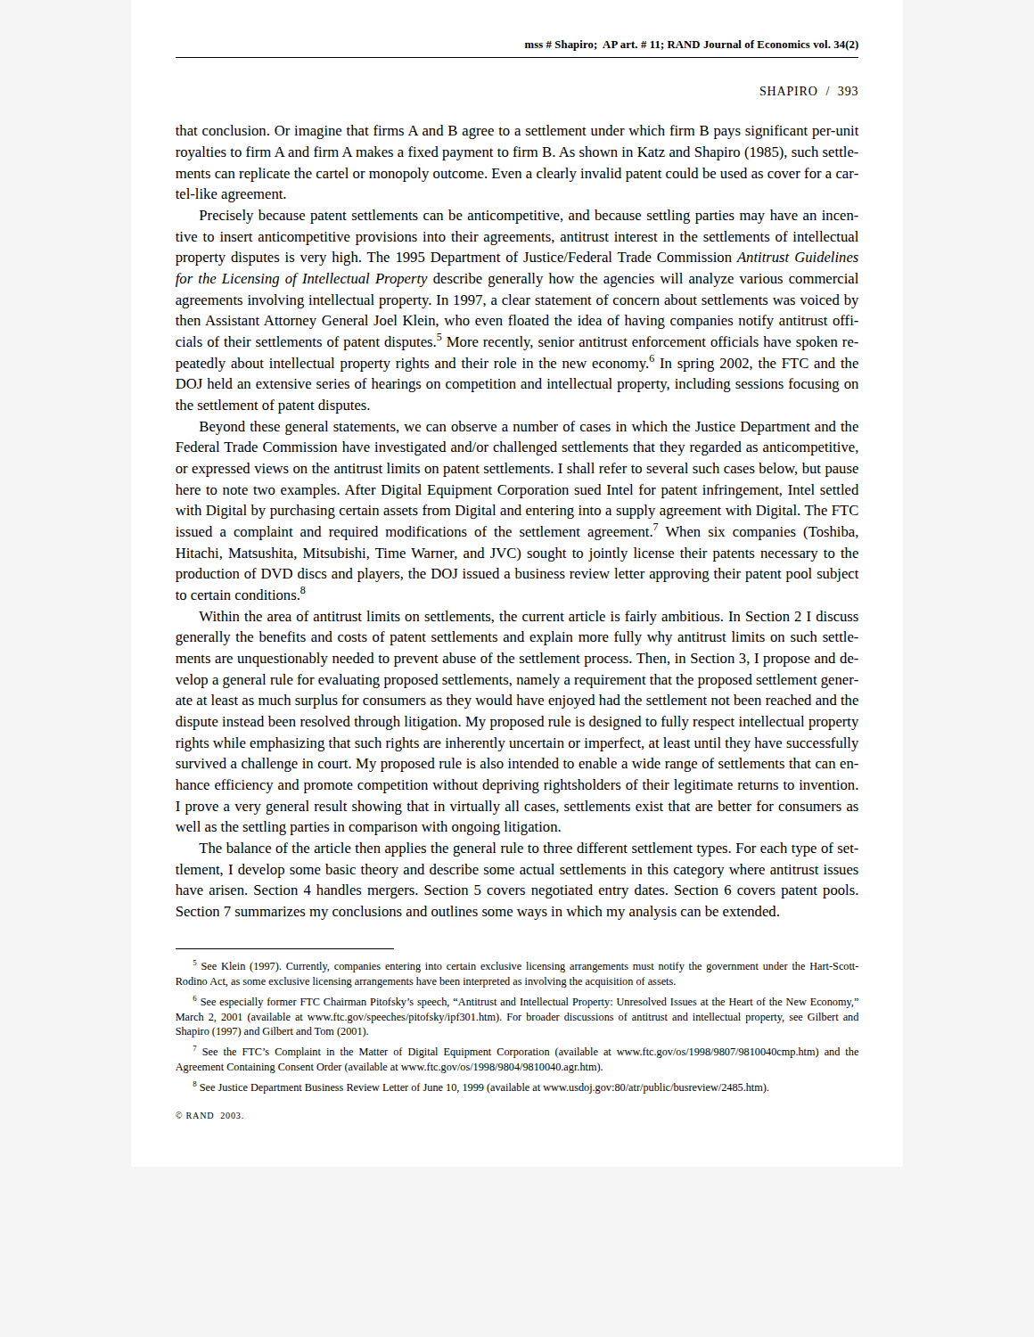mss # Shapiro; AP art. # 11; RAND Journal of Economics vol. 34(2)
SHAPIRO / 393
that conclusion. Or imagine that firms A and B agree to a settlement under which firm B pays significant per-unit royalties to firm A and firm A makes a fixed payment to firm B. As shown in Katz and Shapiro (1985), such settlements can replicate the cartel or monopoly outcome. Even a clearly invalid patent could be used as cover for a cartel-like agreement.
Precisely because patent settlements can be anticompetitive, and because settling parties may have an incentive to insert anticompetitive provisions into their agreements, antitrust interest in the settlements of intellectual property disputes is very high. The 1995 Department of Justice/Federal Trade Commission Antitrust Guidelines for the Licensing of Intellectual Property describe generally how the agencies will analyze various commercial agreements involving intellectual property. In 1997, a clear statement of concern about settlements was voiced by then Assistant Attorney General Joel Klein, who even floated the idea of having companies notify antitrust officials of their settlements of patent disputes.5 More recently, senior antitrust enforcement officials have spoken repeatedly about intellectual property rights and their role in the new economy.6 In spring 2002, the FTC and the DOJ held an extensive series of hearings on competition and intellectual property, including sessions focusing on the settlement of patent disputes.
Beyond these general statements, we can observe a number of cases in which the Justice Department and the Federal Trade Commission have investigated and/or challenged settlements that they regarded as anticompetitive, or expressed views on the antitrust limits on patent settlements. I shall refer to several such cases below, but pause here to note two examples. After Digital Equipment Corporation sued Intel for patent infringement, Intel settled with Digital by purchasing certain assets from Digital and entering into a supply agreement with Digital. The FTC issued a complaint and required modifications of the settlement agreement.7 When six companies (Toshiba, Hitachi, Matsushita, Mitsubishi, Time Warner, and JVC) sought to jointly license their patents necessary to the production of DVD discs and players, the DOJ issued a business review letter approving their patent pool subject to certain conditions.8
Within the area of antitrust limits on settlements, the current article is fairly ambitious. In Section 2 I discuss generally the benefits and costs of patent settlements and explain more fully why antitrust limits on such settlements are unquestionably needed to prevent abuse of the settlement process. Then, in Section 3, I propose and develop a general rule for evaluating proposed settlements, namely a requirement that the proposed settlement generate at least as much surplus for consumers as they would have enjoyed had the settlement not been reached and the dispute instead been resolved through litigation. My proposed rule is designed to fully respect intellectual property rights while emphasizing that such rights are inherently uncertain or imperfect, at least until they have successfully survived a challenge in court. My proposed rule is also intended to enable a wide range of settlements that can enhance efficiency and promote competition without depriving rightsholders of their legitimate returns to invention. I prove a very general result showing that in virtually all cases, settlements exist that are better for consumers as well as the settling parties in comparison with ongoing litigation.
The balance of the article then applies the general rule to three different settlement types. For each type of settlement, I develop some basic theory and describe some actual settlements in this category where antitrust issues have arisen. Section 4 handles mergers. Section 5 covers negotiated entry dates. Section 6 covers patent pools. Section 7 summarizes my conclusions and outlines some ways in which my analysis can be extended.
5 See Klein (1997). Currently, companies entering into certain exclusive licensing arrangements must notify the government under the Hart-Scott-Rodino Act, as some exclusive licensing arrangements have been interpreted as involving the acquisition of assets.
6 See especially former FTC Chairman Pitofsky’s speech, “Antitrust and Intellectual Property: Unresolved Issues at the Heart of the New Economy,” March 2, 2001 (available at www.ftc.gov/speeches/pitofsky/ipf301.htm). For broader discussions of antitrust and intellectual property, see Gilbert and Shapiro (1997) and Gilbert and Tom (2001).
7 See the FTC’s Complaint in the Matter of Digital Equipment Corporation (available at www.ftc.gov/os/1998/9807/9810040cmp.htm) and the Agreement Containing Consent Order (available at www.ftc.gov/os/1998/9804/9810040.agr.htm).
8 See Justice Department Business Review Letter of June 10, 1999 (available at www.usdoj.gov:80/atr/public/busreview/2485.htm).
© RAND 2003.